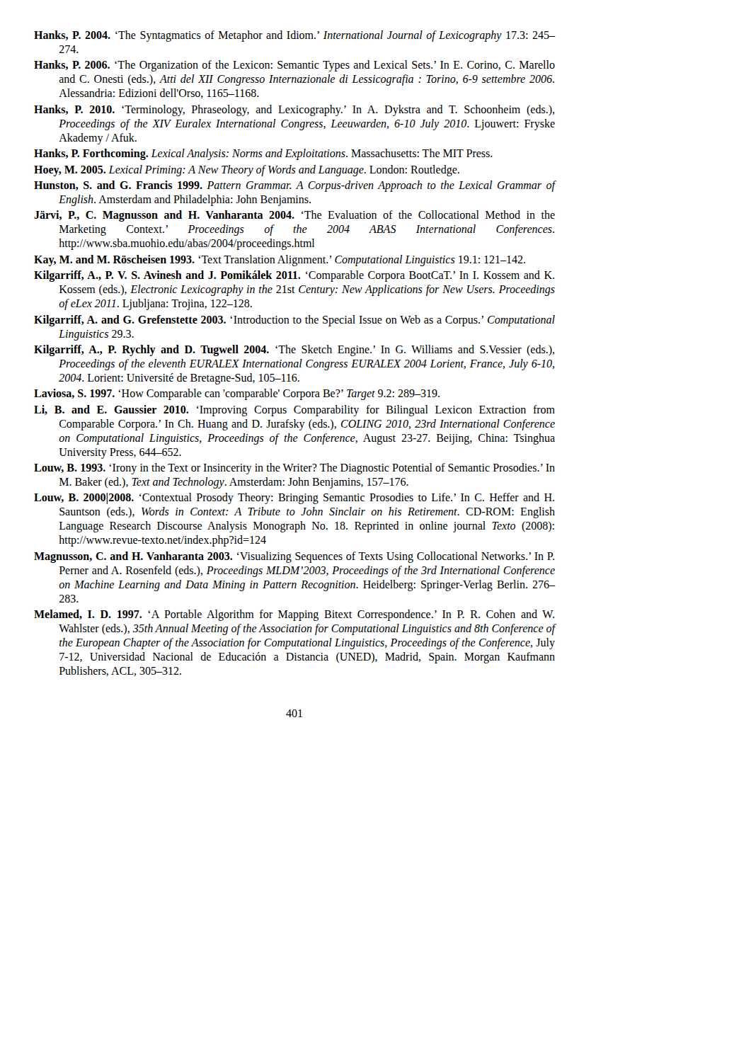Hanks, P. 2004. ‘The Syntagmatics of Metaphor and Idiom.’ International Journal of Lexicography 17.3: 245–274.
Hanks, P. 2006. ‘The Organization of the Lexicon: Semantic Types and Lexical Sets.’ In E. Corino, C. Marello and C. Onesti (eds.), Atti del XII Congresso Internazionale di Lessicografia : Torino, 6-9 settembre 2006. Alessandria: Edizioni dell'Orso, 1165–1168.
Hanks, P. 2010. ‘Terminology, Phraseology, and Lexicography.’ In A. Dykstra and T. Schoonheim (eds.), Proceedings of the XIV Euralex International Congress, Leeuwarden, 6-10 July 2010. Ljouwert: Fryske Akademy / Afuk.
Hanks, P. Forthcoming. Lexical Analysis: Norms and Exploitations. Massachusetts: The MIT Press.
Hoey, M. 2005. Lexical Priming: A New Theory of Words and Language. London: Routledge.
Hunston, S. and G. Francis 1999. Pattern Grammar. A Corpus-driven Approach to the Lexical Grammar of English. Amsterdam and Philadelphia: John Benjamins.
Järvi, P., C. Magnusson and H. Vanharanta 2004. ‘The Evaluation of the Collocational Method in the Marketing Context.’ Proceedings of the 2004 ABAS International Conferences. http://www.sba.muohio.edu/abas/2004/proceedings.html
Kay, M. and M. Röscheisen 1993. ‘Text Translation Alignment.’ Computational Linguistics 19.1: 121–142.
Kilgarriff, A., P. V. S. Avinesh and J. Pomikálek 2011. ‘Comparable Corpora BootCaT.’ In I. Kossem and K. Kossem (eds.), Electronic Lexicography in the 21st Century: New Applications for New Users. Proceedings of eLex 2011. Ljubljana: Trojina, 122–128.
Kilgarriff, A. and G. Grefenstette 2003. ‘Introduction to the Special Issue on Web as a Corpus.’ Computational Linguistics 29.3.
Kilgarriff, A., P. Rychly and D. Tugwell 2004. ‘The Sketch Engine.’ In G. Williams and S.Vessier (eds.), Proceedings of the eleventh EURALEX International Congress EURALEX 2004 Lorient, France, July 6-10, 2004. Lorient: Université de Bretagne-Sud, 105–116.
Laviosa, S. 1997. ‘How Comparable can 'comparable' Corpora Be?’ Target 9.2: 289–319.
Li, B. and E. Gaussier 2010. ‘Improving Corpus Comparability for Bilingual Lexicon Extraction from Comparable Corpora.’ In Ch. Huang and D. Jurafsky (eds.), COLING 2010, 23rd International Conference on Computational Linguistics, Proceedings of the Conference, August 23-27. Beijing, China: Tsinghua University Press, 644–652.
Louw, B. 1993. ‘Irony in the Text or Insincerity in the Writer? The Diagnostic Potential of Semantic Prosodies.’ In M. Baker (ed.), Text and Technology. Amsterdam: John Benjamins, 157–176.
Louw, B. 2000|2008. ‘Contextual Prosody Theory: Bringing Semantic Prosodies to Life.’ In C. Heffer and H. Sauntson (eds.), Words in Context: A Tribute to John Sinclair on his Retirement. CD-ROM: English Language Research Discourse Analysis Monograph No. 18. Reprinted in online journal Texto (2008): http://www.revue-texto.net/index.php?id=124
Magnusson, C. and H. Vanharanta 2003. ‘Visualizing Sequences of Texts Using Collocational Networks.’ In P. Perner and A. Rosenfeld (eds.), Proceedings MLDM’2003, Proceedings of the 3rd International Conference on Machine Learning and Data Mining in Pattern Recognition. Heidelberg: Springer-Verlag Berlin. 276–283.
Melamed, I. D. 1997. ‘A Portable Algorithm for Mapping Bitext Correspondence.’ In P. R. Cohen and W. Wahlster (eds.), 35th Annual Meeting of the Association for Computational Linguistics and 8th Conference of the European Chapter of the Association for Computational Linguistics, Proceedings of the Conference, July 7-12, Universidad Nacional de Educación a Distancia (UNED), Madrid, Spain. Morgan Kaufmann Publishers, ACL, 305–312.
401